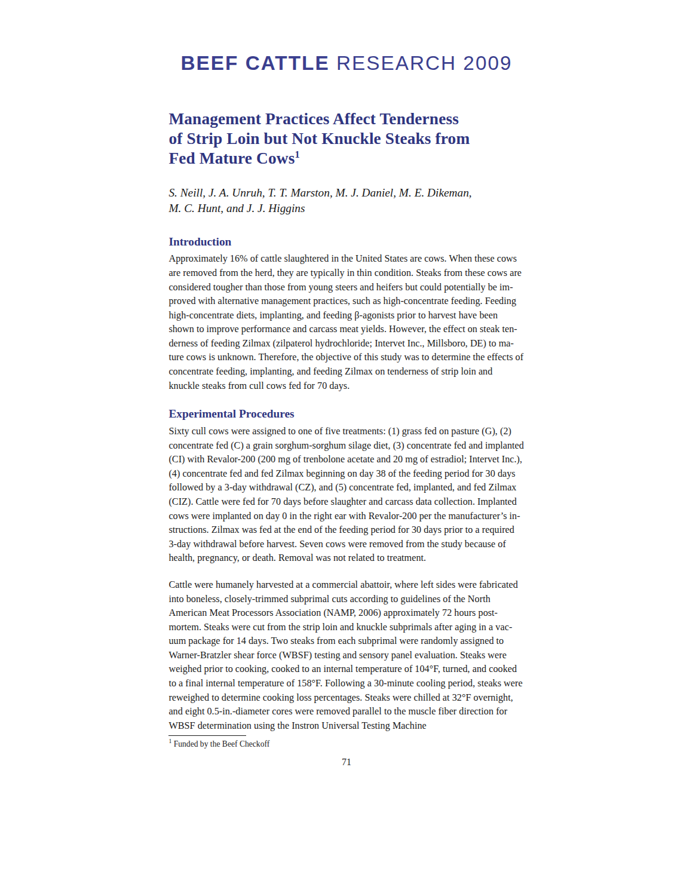BEEF CATTLE RESEARCH 2009
Management Practices Affect Tenderness
of Strip Loin but Not Knuckle Steaks from
Fed Mature Cows1
S. Neill, J. A. Unruh, T. T. Marston, M. J. Daniel, M. E. Dikeman,
M. C. Hunt, and J. J. Higgins
Introduction
Approximately 16% of cattle slaughtered in the United States are cows. When these cows are removed from the herd, they are typically in thin condition. Steaks from these cows are considered tougher than those from young steers and heifers but could potentially be improved with alternative management practices, such as high-concentrate feeding. Feeding high-concentrate diets, implanting, and feeding β-agonists prior to harvest have been shown to improve performance and carcass meat yields. However, the effect on steak tenderness of feeding Zilmax (zilpaterol hydrochloride; Intervet Inc., Millsboro, DE) to mature cows is unknown. Therefore, the objective of this study was to determine the effects of concentrate feeding, implanting, and feeding Zilmax on tenderness of strip loin and knuckle steaks from cull cows fed for 70 days.
Experimental Procedures
Sixty cull cows were assigned to one of five treatments: (1) grass fed on pasture (G), (2) concentrate fed (C) a grain sorghum-sorghum silage diet, (3) concentrate fed and implanted (CI) with Revalor-200 (200 mg of trenbolone acetate and 20 mg of estradiol; Intervet Inc.), (4) concentrate fed and fed Zilmax beginning on day 38 of the feeding period for 30 days followed by a 3-day withdrawal (CZ), and (5) concentrate fed, implanted, and fed Zilmax (CIZ). Cattle were fed for 70 days before slaughter and carcass data collection. Implanted cows were implanted on day 0 in the right ear with Revalor-200 per the manufacturer’s instructions. Zilmax was fed at the end of the feeding period for 30 days prior to a required 3-day withdrawal before harvest. Seven cows were removed from the study because of health, pregnancy, or death. Removal was not related to treatment.
Cattle were humanely harvested at a commercial abattoir, where left sides were fabricated into boneless, closely-trimmed subprimal cuts according to guidelines of the North American Meat Processors Association (NAMP, 2006) approximately 72 hours postmortem. Steaks were cut from the strip loin and knuckle subprimals after aging in a vacuum package for 14 days. Two steaks from each subprimal were randomly assigned to Warner-Bratzler shear force (WBSF) testing and sensory panel evaluation. Steaks were weighed prior to cooking, cooked to an internal temperature of 104°F, turned, and cooked to a final internal temperature of 158°F. Following a 30-minute cooling period, steaks were reweighed to determine cooking loss percentages. Steaks were chilled at 32°F overnight, and eight 0.5-in.-diameter cores were removed parallel to the muscle fiber direction for WBSF determination using the Instron Universal Testing Machine
1 Funded by the Beef Checkoff
71